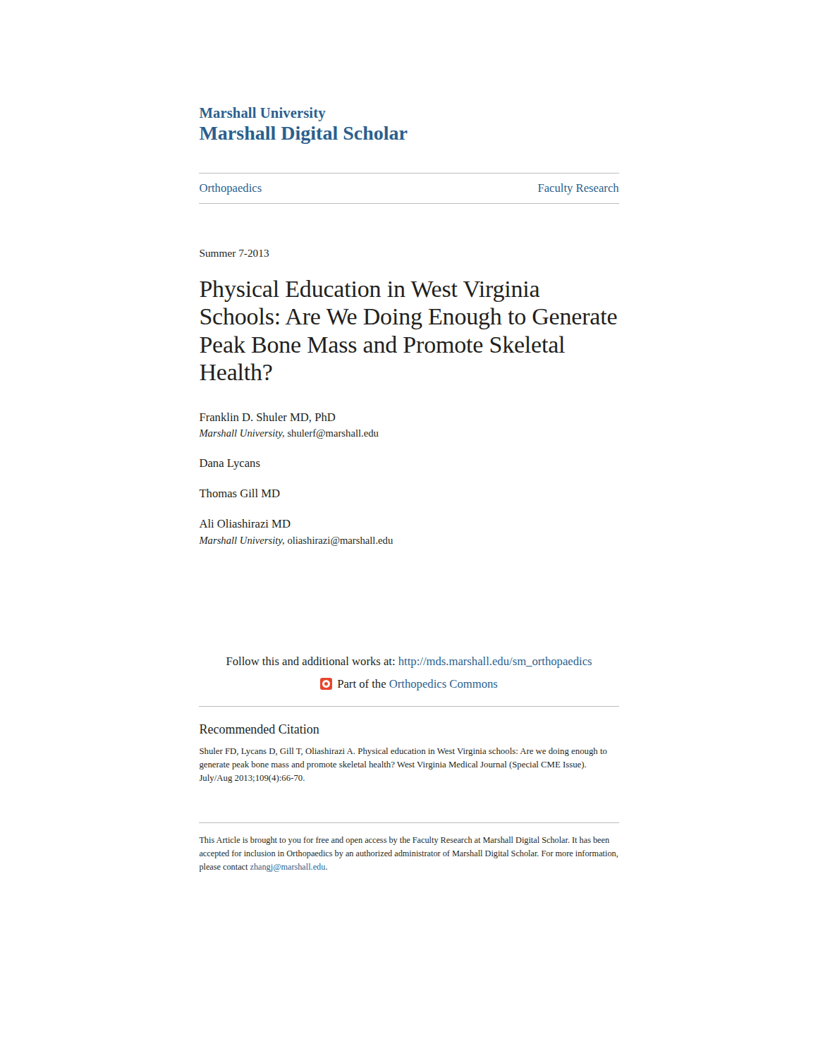Marshall University
Marshall Digital Scholar
Orthopaedics
Faculty Research
Summer 7-2013
Physical Education in West Virginia Schools: Are We Doing Enough to Generate Peak Bone Mass and Promote Skeletal Health?
Franklin D. Shuler MD, PhD Marshall University, shulerf@marshall.edu
Dana Lycans
Thomas Gill MD
Ali Oliashirazi MD Marshall University, oliashirazi@marshall.edu
Follow this and additional works at: http://mds.marshall.edu/sm_orthopaedics
Part of the Orthopedics Commons
Recommended Citation
Shuler FD, Lycans D, Gill T, Oliashirazi A. Physical education in West Virginia schools: Are we doing enough to generate peak bone mass and promote skeletal health? West Virginia Medical Journal (Special CME Issue). July/Aug 2013;109(4):66-70.
This Article is brought to you for free and open access by the Faculty Research at Marshall Digital Scholar. It has been accepted for inclusion in Orthopaedics by an authorized administrator of Marshall Digital Scholar. For more information, please contact zhangj@marshall.edu.